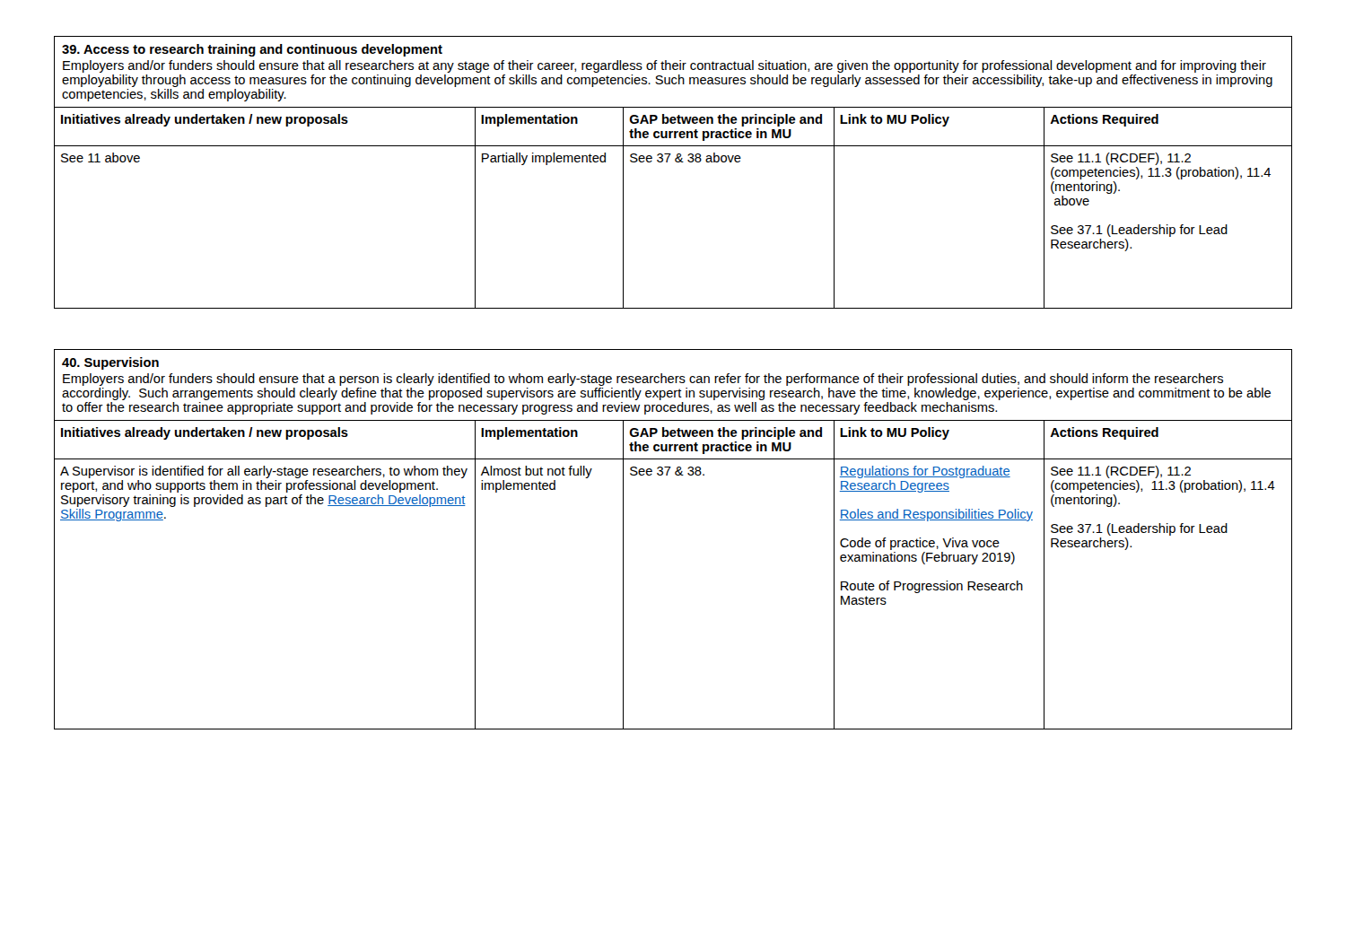| 39. Access to research training and continuous development Employers and/or funders should ensure that all researchers at any stage of their career, regardless of their contractual situation, are given the opportunity for professional development and for improving their employability through access to measures for the continuing development of skills and competencies. Such measures should be regularly assessed for their accessibility, take-up and effectiveness in improving competencies, skills and employability. |
| Initiatives already undertaken / new proposals | Implementation | GAP between the principle and the current practice in MU | Link to MU Policy | Actions Required |
| See 11 above | Partially implemented | See 37 & 38 above | | See 11.1 (RCDEF), 11.2 (competencies), 11.3 (probation), 11.4 (mentoring). above See 37.1 (Leadership for Lead Researchers). |
| 40. Supervision Employers and/or funders should ensure that a person is clearly identified to whom early-stage researchers can refer for the performance of their professional duties, and should inform the researchers accordingly. Such arrangements should clearly define that the proposed supervisors are sufficiently expert in supervising research, have the time, knowledge, experience, expertise and commitment to be able to offer the research trainee appropriate support and provide for the necessary progress and review procedures, as well as the necessary feedback mechanisms. |
| Initiatives already undertaken / new proposals | Implementation | GAP between the principle and the current practice in MU | Link to MU Policy | Actions Required |
| A Supervisor is identified for all early-stage researchers, to whom they report, and who supports them in their professional development. Supervisory training is provided as part of the Research Development Skills Programme . | Almost but not fully implemented | See 37 & 38. | Regulations for Postgraduate Research Degrees Roles and Responsibilities Policy Code of practice, Viva voce examinations (February 2019) Route of Progression Research Masters | See 11.1 (RCDEF), 11.2 (competencies), 11.3 (probation), 11.4 (mentoring). See 37.1 (Leadership for Lead Researchers). |